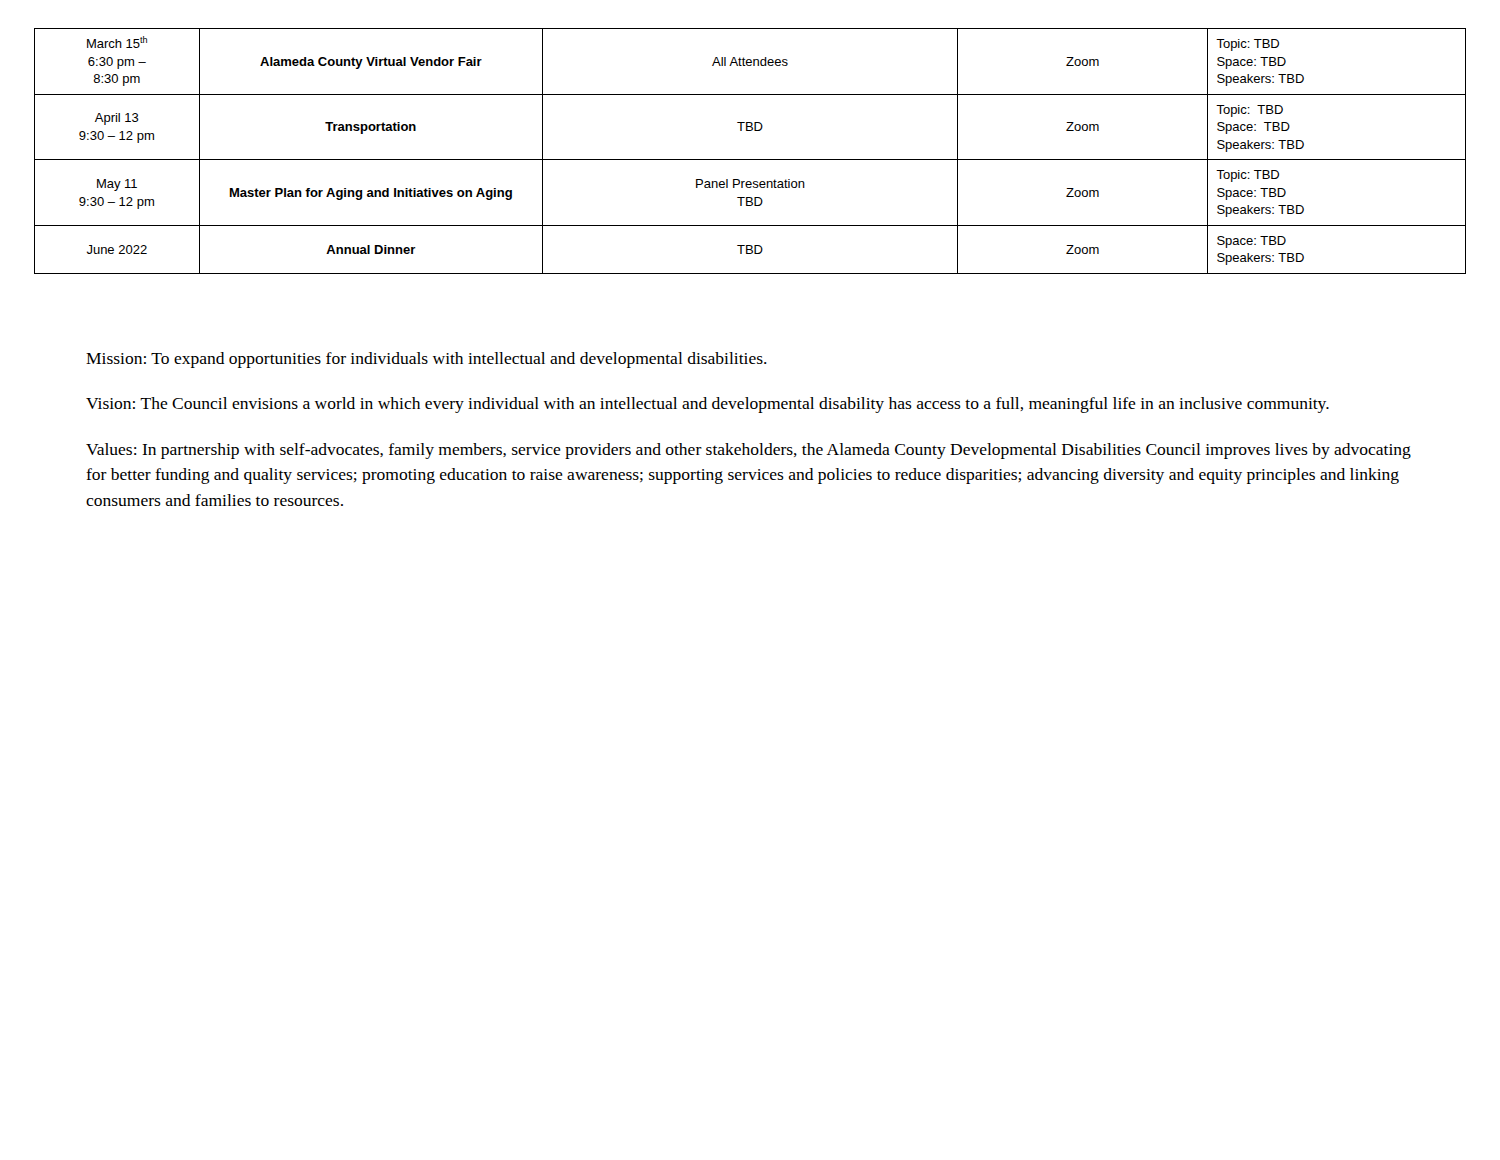| March 15 th 6:30 pm – 8:30 pm | Alameda County Virtual Vendor Fair | All Attendees | Zoom | Topic: TBD Space: TBD Speakers: TBD |
| April 13 9:30 – 12 pm | Transportation | TBD | Zoom | Topic: TBD Space: TBD Speakers: TBD |
| May 11 9:30 – 12 pm | Master Plan for Aging and Initiatives on Aging | Panel Presentation TBD | Zoom | Topic: TBD Space: TBD Speakers: TBD |
| June 2022 | Annual Dinner | TBD | Zoom | Space: TBD Speakers: TBD |
Mission: To expand opportunities for individuals with intellectual and developmental disabilities.
Vision: The Council envisions a world in which every individual with an intellectual and developmental disability has access to a full, meaningful life in an inclusive community.
Values: In partnership with self-advocates, family members, service providers and other stakeholders, the Alameda County Developmental Disabilities Council improves lives by advocating for better funding and quality services; promoting education to raise awareness; supporting services and policies to reduce disparities; advancing diversity and equity principles and linking consumers and families to resources.